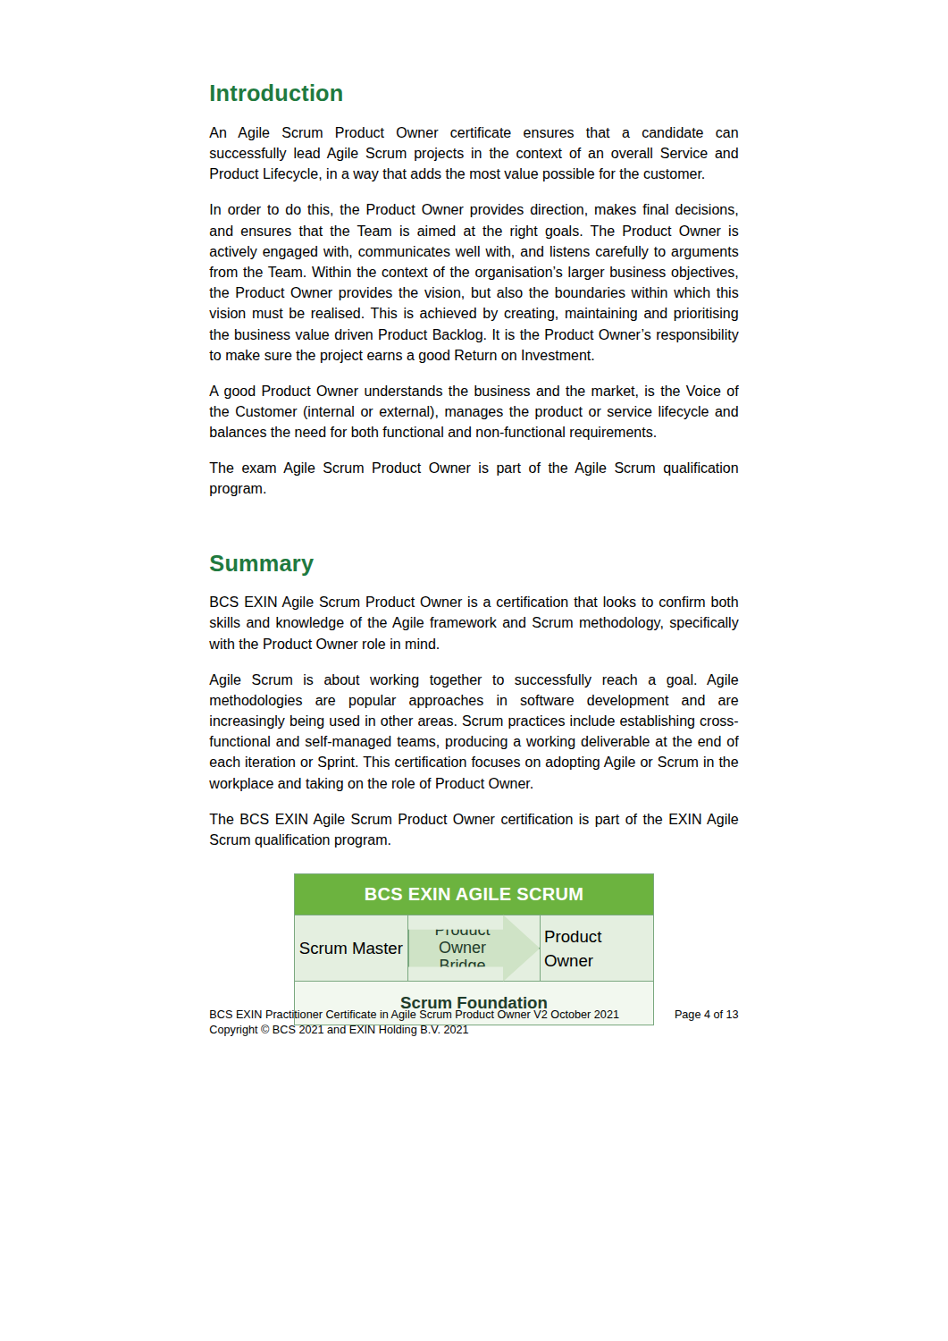Introduction
An Agile Scrum Product Owner certificate ensures that a candidate can successfully lead Agile Scrum projects in the context of an overall Service and Product Lifecycle, in a way that adds the most value possible for the customer.
In order to do this, the Product Owner provides direction, makes final decisions, and ensures that the Team is aimed at the right goals. The Product Owner is actively engaged with, communicates well with, and listens carefully to arguments from the Team. Within the context of the organisation’s larger business objectives, the Product Owner provides the vision, but also the boundaries within which this vision must be realised. This is achieved by creating, maintaining and prioritising the business value driven Product Backlog. It is the Product Owner’s responsibility to make sure the project earns a good Return on Investment.
A good Product Owner understands the business and the market, is the Voice of the Customer (internal or external), manages the product or service lifecycle and balances the need for both functional and non-functional requirements.
The exam Agile Scrum Product Owner is part of the Agile Scrum qualification program.
Summary
BCS EXIN Agile Scrum Product Owner is a certification that looks to confirm both skills and knowledge of the Agile framework and Scrum methodology, specifically with the Product Owner role in mind.
Agile Scrum is about working together to successfully reach a goal. Agile methodologies are popular approaches in software development and are increasingly being used in other areas. Scrum practices include establishing cross-functional and self-managed teams, producing a working deliverable at the end of each iteration or Sprint. This certification focuses on adopting Agile or Scrum in the workplace and taking on the role of Product Owner.
The BCS EXIN Agile Scrum Product Owner certification is part of the EXIN Agile Scrum qualification program.
BCS EXIN AGILE SCRUM
Scrum Master
Product Owner
Bridge
Product Owner
Scrum Foundation
BCS EXIN Practitioner Certificate in Agile Scrum Product Owner V2 October 2021
Copyright © BCS 2021 and EXIN Holding B.V. 2021
Page 4 of 13